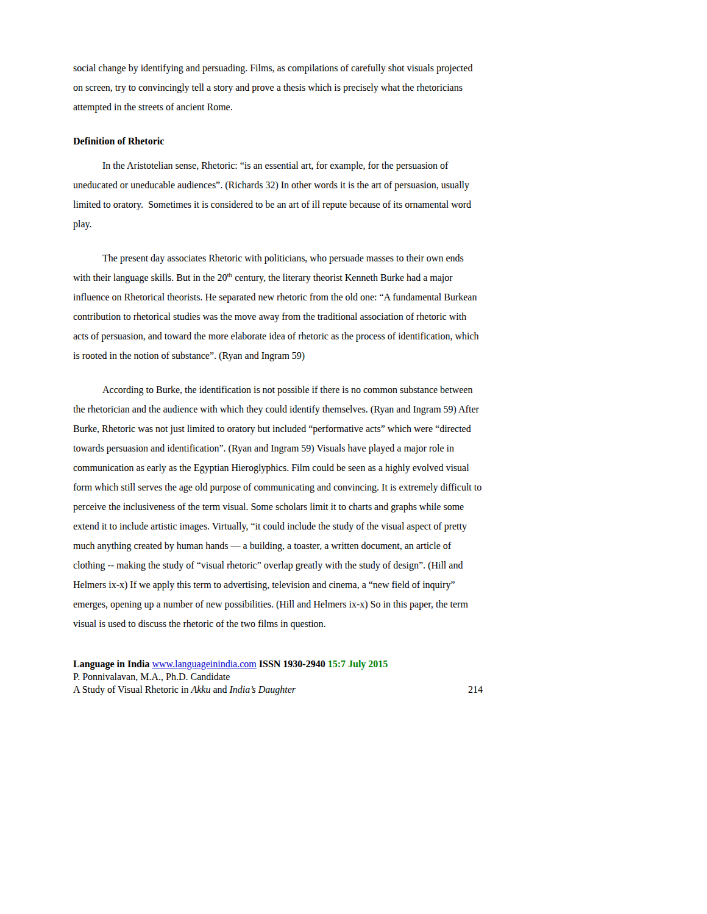social change by identifying and persuading. Films, as compilations of carefully shot visuals projected on screen, try to convincingly tell a story and prove a thesis which is precisely what the rhetoricians attempted in the streets of ancient Rome.
Definition of Rhetoric
In the Aristotelian sense, Rhetoric: “is an essential art, for example, for the persuasion of uneducated or uneducable audiences”. (Richards 32) In other words it is the art of persuasion, usually limited to oratory. Sometimes it is considered to be an art of ill repute because of its ornamental word play.
The present day associates Rhetoric with politicians, who persuade masses to their own ends with their language skills. But in the 20th century, the literary theorist Kenneth Burke had a major influence on Rhetorical theorists. He separated new rhetoric from the old one: “A fundamental Burkean contribution to rhetorical studies was the move away from the traditional association of rhetoric with acts of persuasion, and toward the more elaborate idea of rhetoric as the process of identification, which is rooted in the notion of substance”. (Ryan and Ingram 59)
According to Burke, the identification is not possible if there is no common substance between the rhetorician and the audience with which they could identify themselves. (Ryan and Ingram 59) After Burke, Rhetoric was not just limited to oratory but included “performative acts” which were “directed towards persuasion and identification”. (Ryan and Ingram 59) Visuals have played a major role in communication as early as the Egyptian Hieroglyphics. Film could be seen as a highly evolved visual form which still serves the age old purpose of communicating and convincing. It is extremely difficult to perceive the inclusiveness of the term visual. Some scholars limit it to charts and graphs while some extend it to include artistic images. Virtually, “it could include the study of the visual aspect of pretty much anything created by human hands — a building, a toaster, a written document, an article of clothing -- making the study of “visual rhetoric” overlap greatly with the study of design”. (Hill and Helmers ix-x) If we apply this term to advertising, television and cinema, a “new field of inquiry” emerges, opening up a number of new possibilities. (Hill and Helmers ix-x) So in this paper, the term visual is used to discuss the rhetoric of the two films in question.
Language in India www.languageinindia.com ISSN 1930-2940 15:7 July 2015
P. Ponnivalavan, M.A., Ph.D. Candidate
A Study of Visual Rhetoric in Akku and India’s Daughter 214